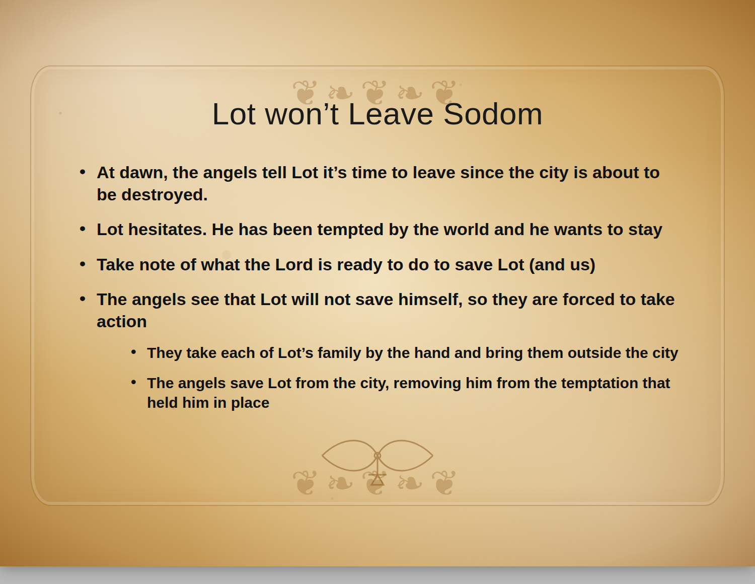❦❧❦❧❦
❦❧❦❧❦
Lot won’t Leave Sodom
At dawn, the angels tell Lot it’s time to leave since the city is about to be destroyed.
Lot hesitates. He has been tempted by the world and he wants to stay
Take note of what the Lord is ready to do to save Lot (and us)
The angels see that Lot will not save himself, so they are forced to take action
They take each of Lot’s family by the hand and bring them outside the city
The angels save Lot from the city, removing him from the temptation that held him in place